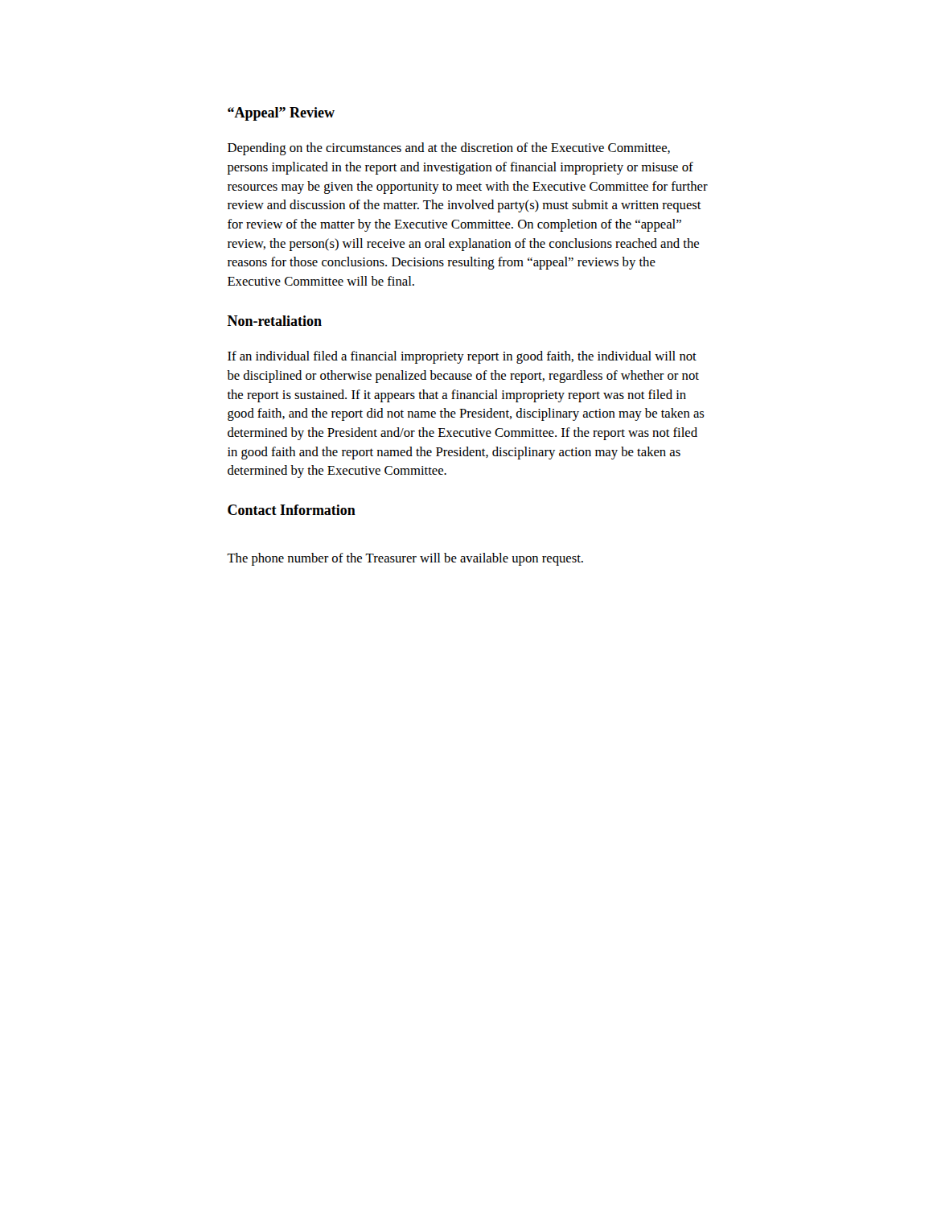“Appeal” Review
Depending on the circumstances and at the discretion of the Executive Committee, persons implicated in the report and investigation of financial impropriety or misuse of resources may be given the opportunity to meet with the Executive Committee for further review and discussion of the matter. The involved party(s) must submit a written request for review of the matter by the Executive Committee. On completion of the “appeal” review, the person(s) will receive an oral explanation of the conclusions reached and the reasons for those conclusions. Decisions resulting from “appeal” reviews by the Executive Committee will be final.
Non-retaliation
If an individual filed a financial impropriety report in good faith, the individual will not be disciplined or otherwise penalized because of the report, regardless of whether or not the report is sustained. If it appears that a financial impropriety report was not filed in good faith, and the report did not name the President, disciplinary action may be taken as determined by the President and/or the Executive Committee. If the report was not filed in good faith and the report named the President, disciplinary action may be taken as determined by the Executive Committee.
Contact Information
The phone number of the Treasurer will be available upon request.